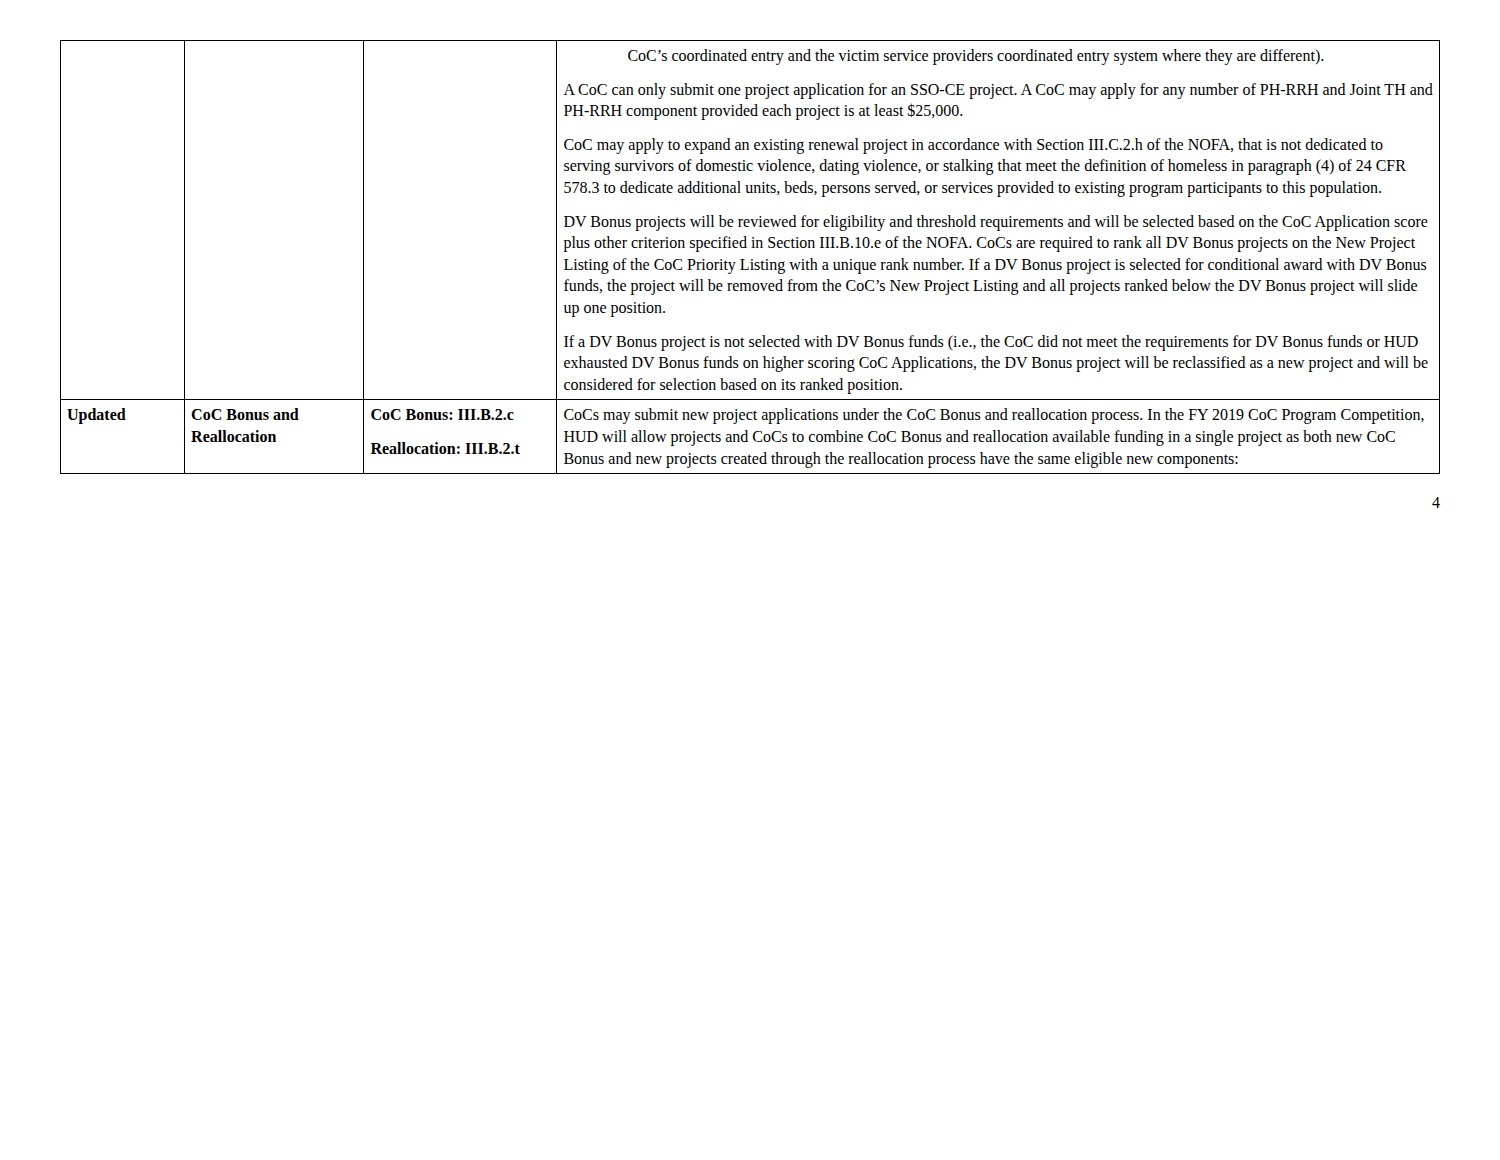| | | | CoC’s coordinated entry and the victim service providers coordinated entry system where they are different). A CoC can only submit one project application for an SSO-CE project. A CoC may apply for any number of PH-RRH and Joint TH and PH-RRH component provided each project is at least $25,000. CoC may apply to expand an existing renewal project in accordance with Section III.C.2.h of the NOFA, that is not dedicated to serving survivors of domestic violence, dating violence, or stalking that meet the definition of homeless in paragraph (4) of 24 CFR 578.3 to dedicate additional units, beds, persons served, or services provided to existing program participants to this population. DV Bonus projects will be reviewed for eligibility and threshold requirements and will be selected based on the CoC Application score plus other criterion specified in Section III.B.10.e of the NOFA. CoCs are required to rank all DV Bonus projects on the New Project Listing of the CoC Priority Listing with a unique rank number. If a DV Bonus project is selected for conditional award with DV Bonus funds, the project will be removed from the CoC’s New Project Listing and all projects ranked below the DV Bonus project will slide up one position. If a DV Bonus project is not selected with DV Bonus funds (i.e., the CoC did not meet the requirements for DV Bonus funds or HUD exhausted DV Bonus funds on higher scoring CoC Applications, the DV Bonus project will be reclassified as a new project and will be considered for selection based on its ranked position. |
| Updated | CoC Bonus and Reallocation | CoC Bonus: III.B.2.c Reallocation: III.B.2.t | CoCs may submit new project applications under the CoC Bonus and reallocation process. In the FY 2019 CoC Program Competition, HUD will allow projects and CoCs to combine CoC Bonus and reallocation available funding in a single project as both new CoC Bonus and new projects created through the reallocation process have the same eligible new components: |
4